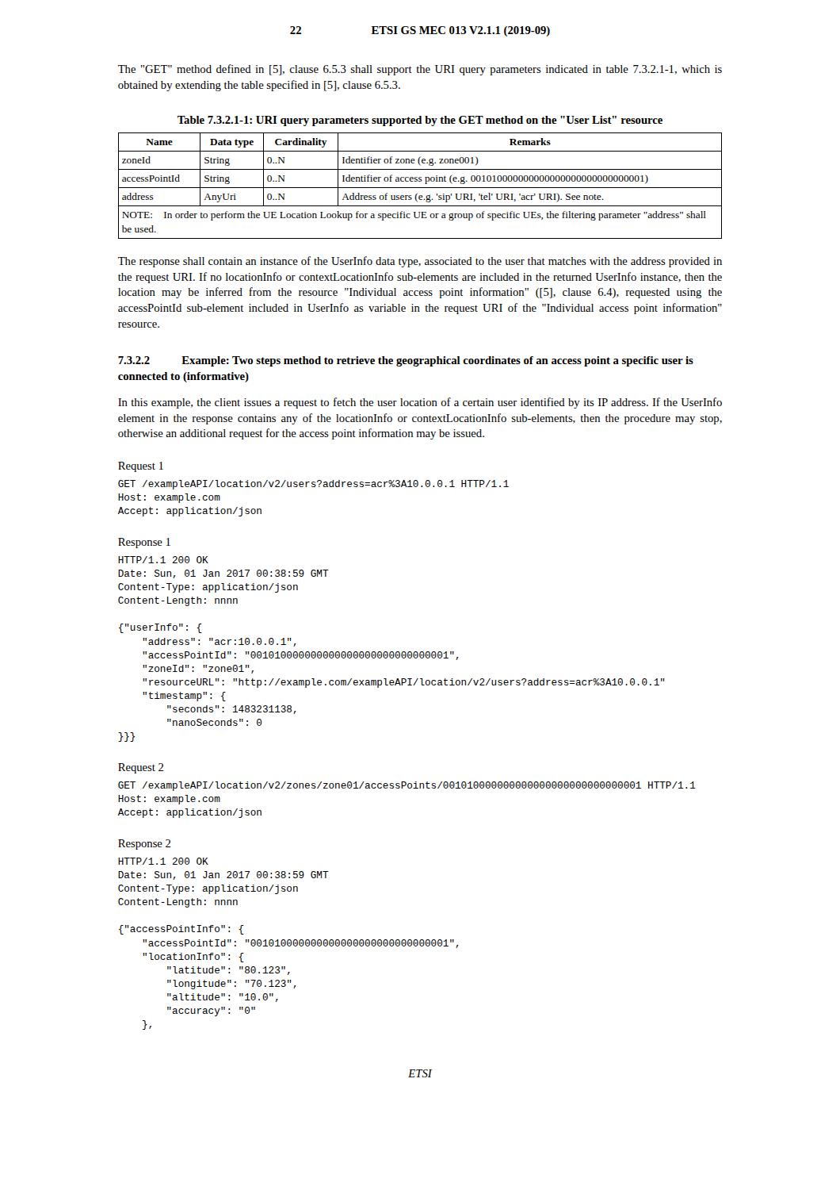22 ETSI GS MEC 013 V2.1.1 (2019-09)
The "GET" method defined in [5], clause 6.5.3 shall support the URI query parameters indicated in table 7.3.2.1-1, which is obtained by extending the table specified in [5], clause 6.5.3.
Table 7.3.2.1-1: URI query parameters supported by the GET method on the "User List" resource
| Name | Data type | Cardinality | Remarks |
| --- | --- | --- | --- |
| zoneId | String | 0..N | Identifier of zone (e.g. zone001) |
| accessPointId | String | 0..N | Identifier of access point (e.g. 001010000000000000000000000000001) |
| address | AnyUri | 0..N | Address of users (e.g. 'sip' URI, 'tel' URI, 'acr' URI). See note. |
| NOTE: In order to perform the UE Location Lookup for a specific UE or a group of specific UEs, the filtering parameter "address" shall be used. |
The response shall contain an instance of the UserInfo data type, associated to the user that matches with the address provided in the request URI. If no locationInfo or contextLocationInfo sub-elements are included in the returned UserInfo instance, then the location may be inferred from the resource "Individual access point information" ([5], clause 6.4), requested using the accessPointId sub-element included in UserInfo as variable in the request URI of the "Individual access point information" resource.
7.3.2.2 Example: Two steps method to retrieve the geographical coordinates of an access point a specific user is connected to (informative)
In this example, the client issues a request to fetch the user location of a certain user identified by its IP address. If the UserInfo element in the response contains any of the locationInfo or contextLocationInfo sub-elements, then the procedure may stop, otherwise an additional request for the access point information may be issued.
Request 1
GET /exampleAPI/location/v2/users?address=acr%3A10.0.0.1 HTTP/1.1
Host: example.com
Accept: application/json
Response 1
HTTP/1.1 200 OK
Date: Sun, 01 Jan 2017 00:38:59 GMT
Content-Type: application/json
Content-Length: nnnn

{"userInfo": {
    "address": "acr:10.0.0.1",
    "accessPointId": "001010000000000000000000000000001",
    "zoneId": "zone01",
    "resourceURL": "http://example.com/exampleAPI/location/v2/users?address=acr%3A10.0.0.1"
    "timestamp": {
        "seconds": 1483231138,
        "nanoSeconds": 0
}}}
Request 2
GET /exampleAPI/location/v2/zones/zone01/accessPoints/001010000000000000000000000000001 HTTP/1.1
Host: example.com
Accept: application/json
Response 2
HTTP/1.1 200 OK
Date: Sun, 01 Jan 2017 00:38:59 GMT
Content-Type: application/json
Content-Length: nnnn

{"accessPointInfo": {
    "accessPointId": "001010000000000000000000000000001",
    "locationInfo": {
        "latitude": "80.123",
        "longitude": "70.123",
        "altitude": "10.0",
        "accuracy": "0"
    },
ETSI